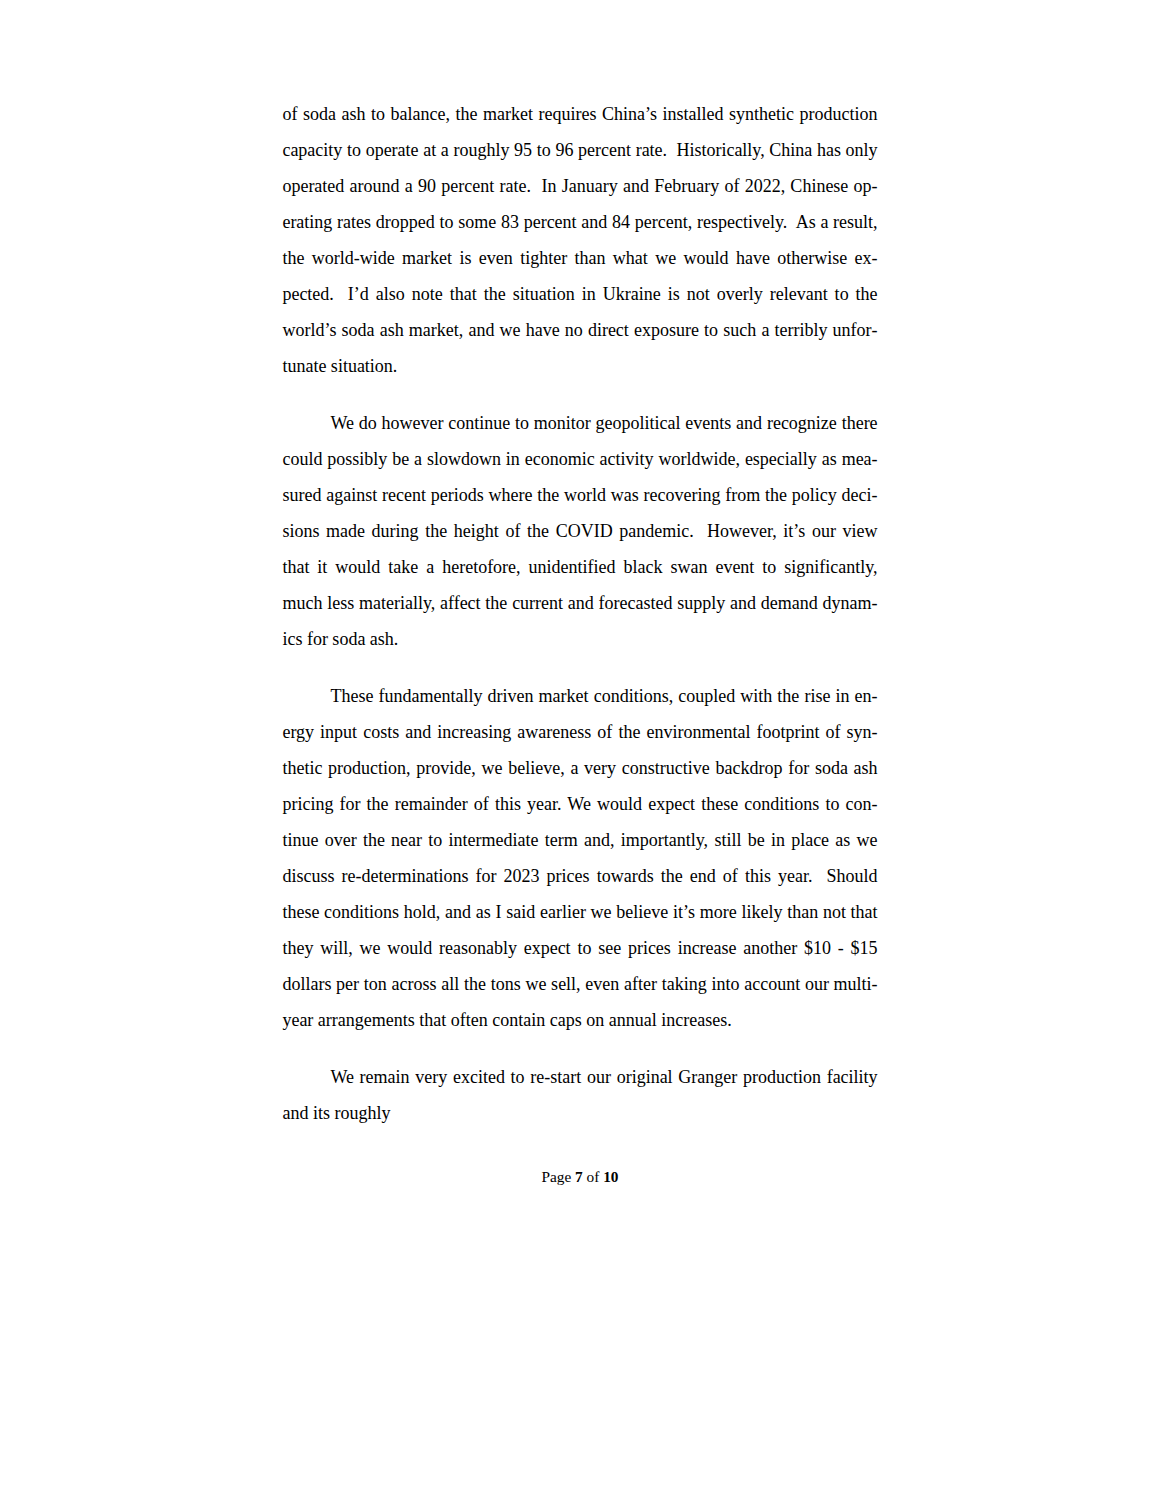of soda ash to balance, the market requires China’s installed synthetic production capacity to operate at a roughly 95 to 96 percent rate. Historically, China has only operated around a 90 percent rate. In January and February of 2022, Chinese operating rates dropped to some 83 percent and 84 percent, respectively. As a result, the world-wide market is even tighter than what we would have otherwise expected. I’d also note that the situation in Ukraine is not overly relevant to the world’s soda ash market, and we have no direct exposure to such a terribly unfortunate situation.
We do however continue to monitor geopolitical events and recognize there could possibly be a slowdown in economic activity worldwide, especially as measured against recent periods where the world was recovering from the policy decisions made during the height of the COVID pandemic. However, it’s our view that it would take a heretofore, unidentified black swan event to significantly, much less materially, affect the current and forecasted supply and demand dynamics for soda ash.
These fundamentally driven market conditions, coupled with the rise in energy input costs and increasing awareness of the environmental footprint of synthetic production, provide, we believe, a very constructive backdrop for soda ash pricing for the remainder of this year. We would expect these conditions to continue over the near to intermediate term and, importantly, still be in place as we discuss re-determinations for 2023 prices towards the end of this year. Should these conditions hold, and as I said earlier we believe it’s more likely than not that they will, we would reasonably expect to see prices increase another $10 - $15 dollars per ton across all the tons we sell, even after taking into account our multi-year arrangements that often contain caps on annual increases.
We remain very excited to re-start our original Granger production facility and its roughly
Page 7 of 10